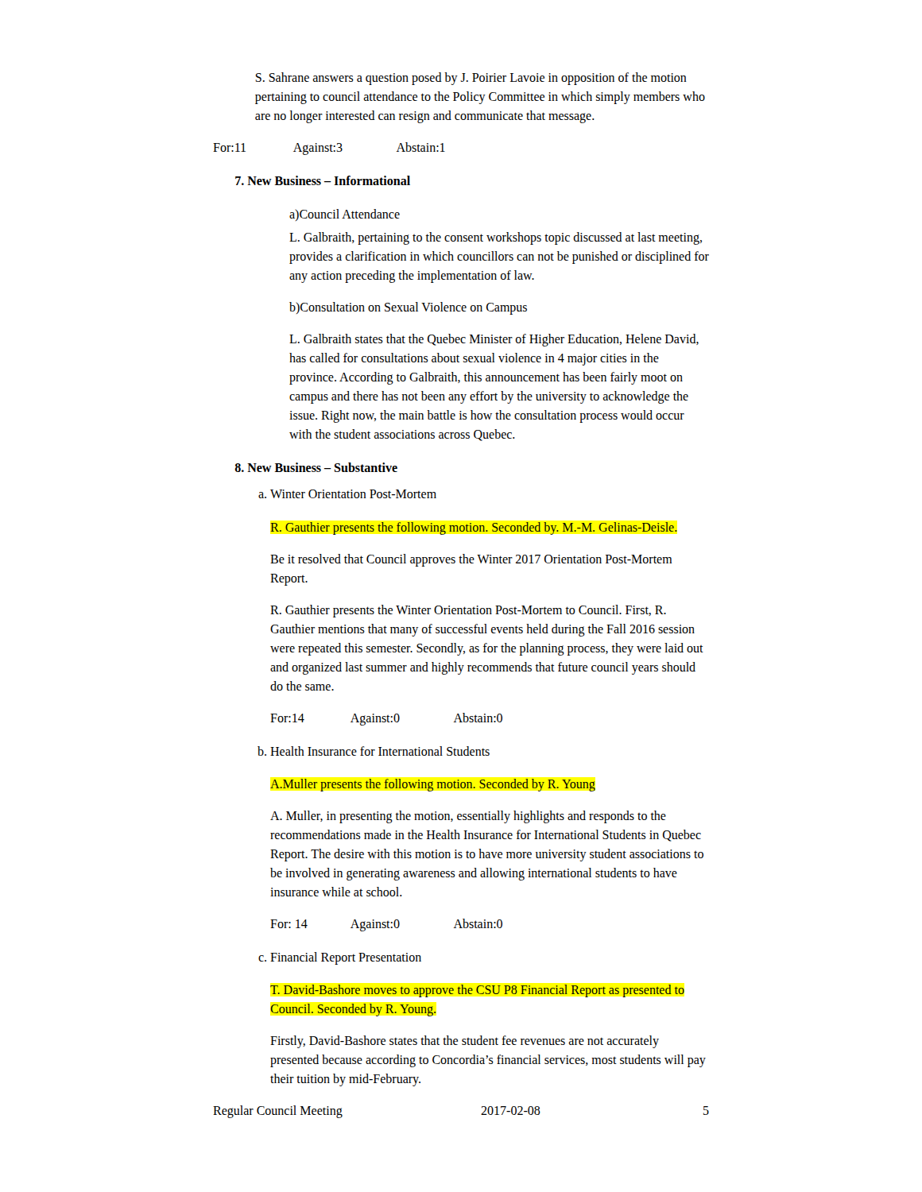S. Sahrane answers a question posed by J. Poirier Lavoie in opposition of the motion pertaining to council attendance to the Policy Committee in which simply members who are no longer interested can resign and communicate that message.
For:11 Against:3 Abstain:1
New Business – Informational
a)Council Attendance
L. Galbraith, pertaining to the consent workshops topic discussed at last meeting, provides a clarification in which councillors can not be punished or disciplined for any action preceding the implementation of law.
b)Consultation on Sexual Violence on Campus
L. Galbraith states that the Quebec Minister of Higher Education, Helene David, has called for consultations about sexual violence in 4 major cities in the province. According to Galbraith, this announcement has been fairly moot on campus and there has not been any effort by the university to acknowledge the issue. Right now, the main battle is how the consultation process would occur with the student associations across Quebec.
New Business – Substantive
Winter Orientation Post-Mortem
R. Gauthier presents the following motion. Seconded by. M.-M. Gelinas-Deisle.
Be it resolved that Council approves the Winter 2017 Orientation Post-Mortem Report.
R. Gauthier presents the Winter Orientation Post-Mortem to Council. First, R. Gauthier mentions that many of successful events held during the Fall 2016 session were repeated this semester. Secondly, as for the planning process, they were laid out and organized last summer and highly recommends that future council years should do the same.
For:14 Against:0 Abstain:0
Health Insurance for International Students
A.Muller presents the following motion. Seconded by R. Young
A. Muller, in presenting the motion, essentially highlights and responds to the recommendations made in the Health Insurance for International Students in Quebec Report. The desire with this motion is to have more university student associations to be involved in generating awareness and allowing international students to have insurance while at school.
For: 14 Against:0 Abstain:0
Financial Report Presentation
T. David-Bashore moves to approve the CSU P8 Financial Report as presented to Council. Seconded by R. Young.
Firstly, David-Bashore states that the student fee revenues are not accurately presented because according to Concordia’s financial services, most students will pay their tuition by mid-February.
| Regular Council Meeting | 2017-02-08 | 5 |